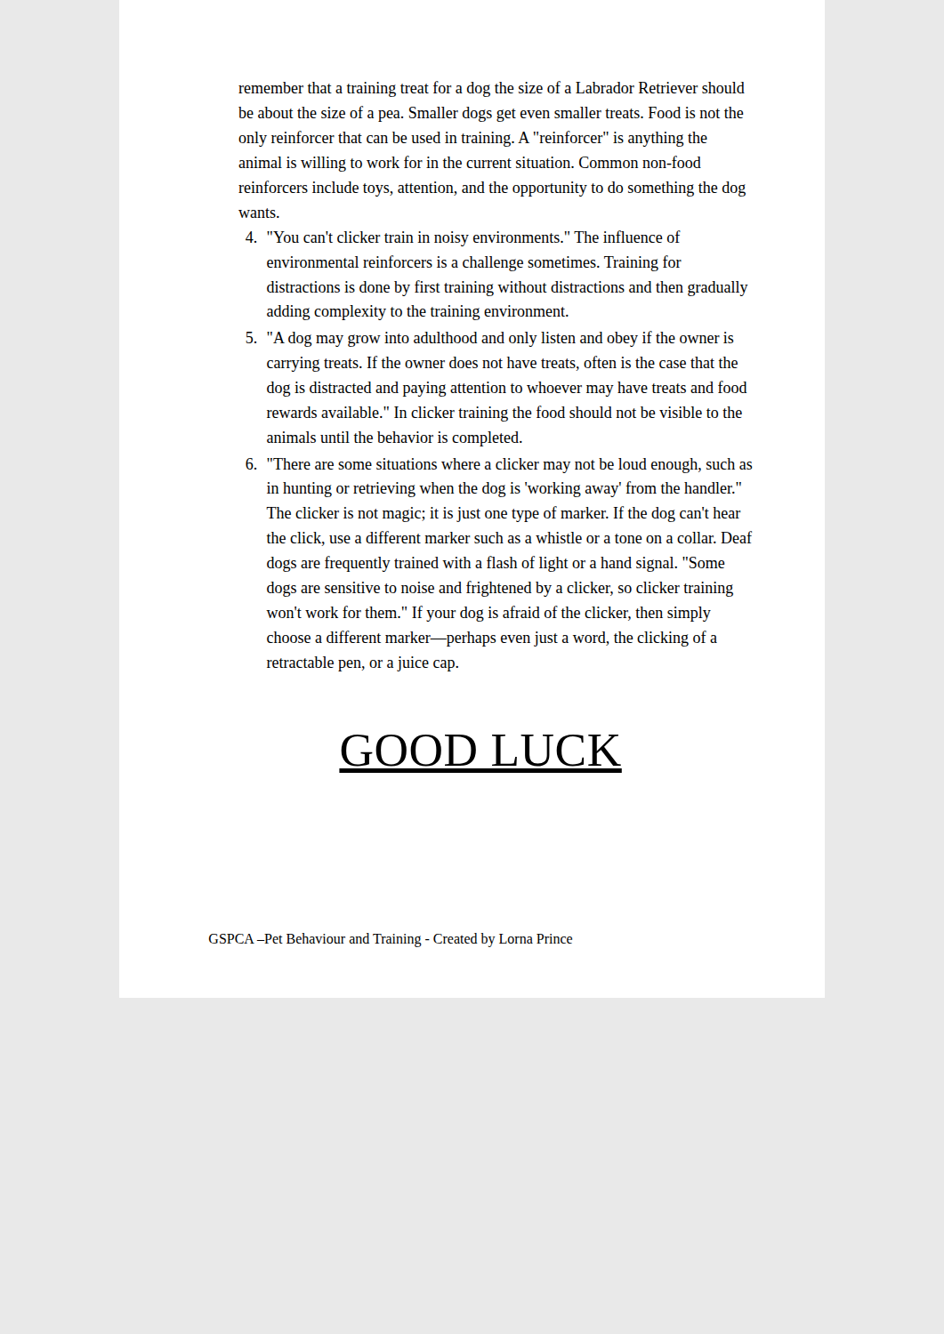remember that a training treat for a dog the size of a Labrador Retriever should be about the size of a pea. Smaller dogs get even smaller treats. Food is not the only reinforcer that can be used in training. A "reinforcer" is anything the animal is willing to work for in the current situation. Common non-food reinforcers include toys, attention, and the opportunity to do something the dog wants.
"You can't clicker train in noisy environments." The influence of environmental reinforcers is a challenge sometimes. Training for distractions is done by first training without distractions and then gradually adding complexity to the training environment.
"A dog may grow into adulthood and only listen and obey if the owner is carrying treats. If the owner does not have treats, often is the case that the dog is distracted and paying attention to whoever may have treats and food rewards available." In clicker training the food should not be visible to the animals until the behavior is completed.
"There are some situations where a clicker may not be loud enough, such as in hunting or retrieving when the dog is 'working away' from the handler." The clicker is not magic; it is just one type of marker. If the dog can't hear the click, use a different marker such as a whistle or a tone on a collar. Deaf dogs are frequently trained with a flash of light or a hand signal. "Some dogs are sensitive to noise and frightened by a clicker, so clicker training won't work for them." If your dog is afraid of the clicker, then simply choose a different marker—perhaps even just a word, the clicking of a retractable pen, or a juice cap.
GOOD LUCK
GSPCA –Pet Behaviour and Training - Created by Lorna Prince